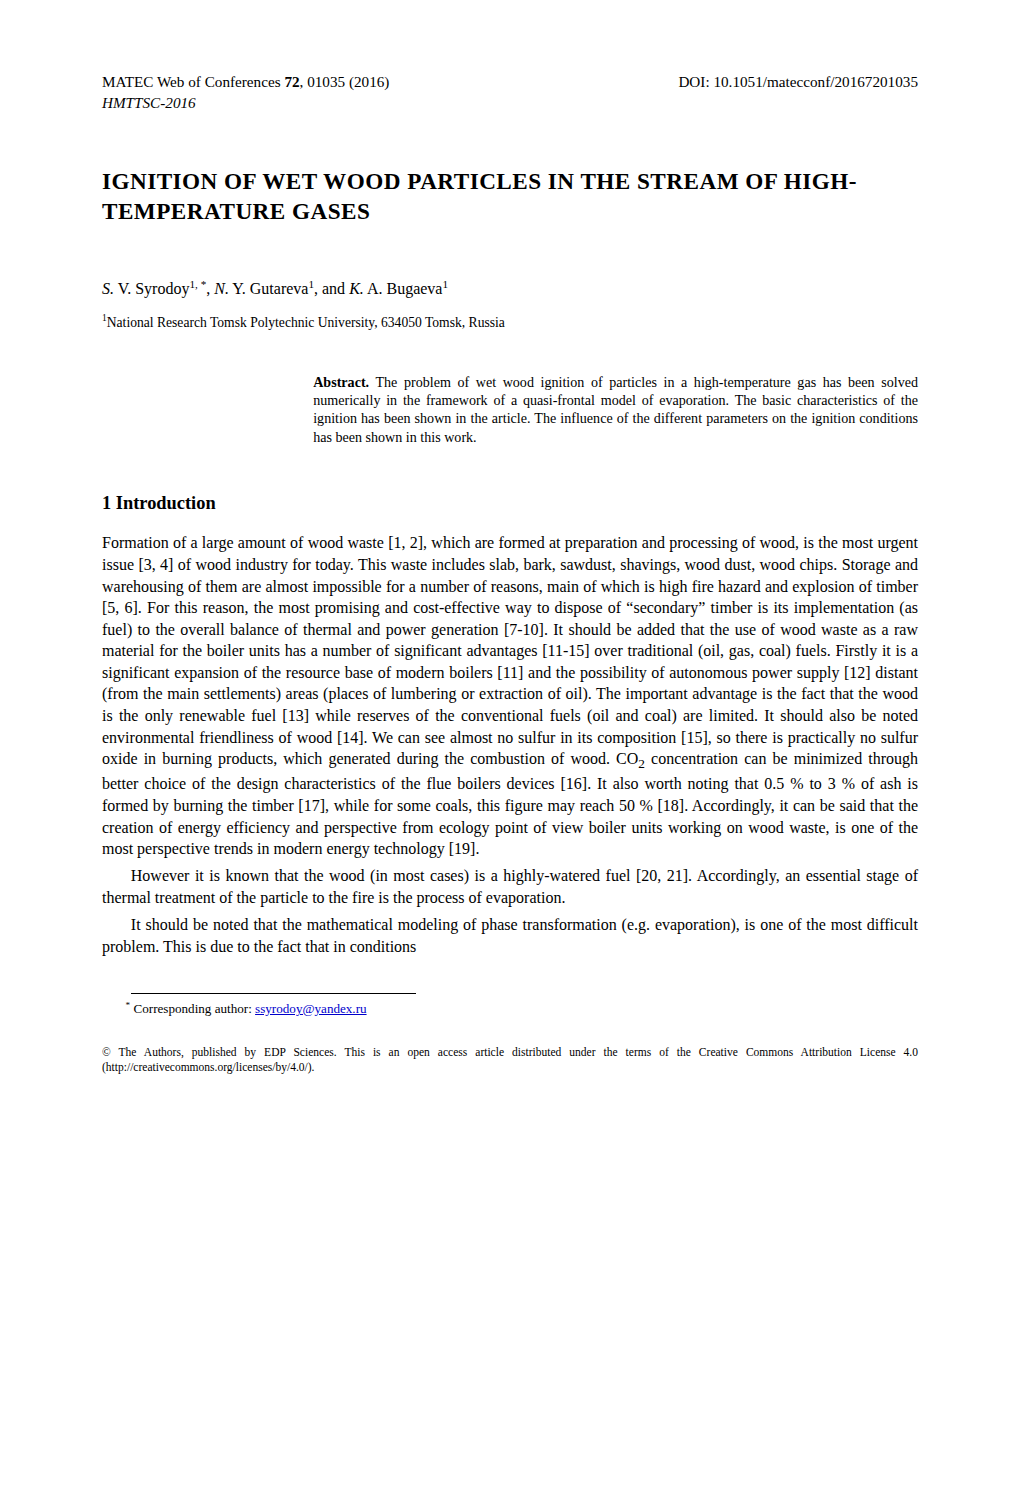MATEC Web of Conferences 72, 01035 (2016)
HMTTSC-2016
DOI: 10.1051/matecconf/20167201035
Ignition of wet wood particles in the stream of high-temperature gases
S. V. Syrodoy1, *, N. Y. Gutareva1, and K. A. Bugaeva1
1National Research Tomsk Polytechnic University, 634050 Tomsk, Russia
Abstract. The problem of wet wood ignition of particles in a high-temperature gas has been solved numerically in the framework of a quasi-frontal model of evaporation. The basic characteristics of the ignition has been shown in the article. The influence of the different parameters on the ignition conditions has been shown in this work.
1 Introduction
Formation of a large amount of wood waste [1, 2], which are formed at preparation and processing of wood, is the most urgent issue [3, 4] of wood industry for today. This waste includes slab, bark, sawdust, shavings, wood dust, wood chips. Storage and warehousing of them are almost impossible for a number of reasons, main of which is high fire hazard and explosion of timber [5, 6]. For this reason, the most promising and cost-effective way to dispose of “secondary” timber is its implementation (as fuel) to the overall balance of thermal and power generation [7-10]. It should be added that the use of wood waste as a raw material for the boiler units has a number of significant advantages [11-15] over traditional (oil, gas, coal) fuels. Firstly it is a significant expansion of the resource base of modern boilers [11] and the possibility of autonomous power supply [12] distant (from the main settlements) areas (places of lumbering or extraction of oil). The important advantage is the fact that the wood is the only renewable fuel [13] while reserves of the conventional fuels (oil and coal) are limited. It should also be noted environmental friendliness of wood [14]. We can see almost no sulfur in its composition [15], so there is practically no sulfur oxide in burning products, which generated during the combustion of wood. CO2 concentration can be minimized through better choice of the design characteristics of the flue boilers devices [16]. It also worth noting that 0.5 % to 3 % of ash is formed by burning the timber [17], while for some coals, this figure may reach 50 % [18]. Accordingly, it can be said that the creation of energy efficiency and perspective from ecology point of view boiler units working on wood waste, is one of the most perspective trends in modern energy technology [19].
However it is known that the wood (in most cases) is a highly-watered fuel [20, 21]. Accordingly, an essential stage of thermal treatment of the particle to the fire is the process of evaporation.
It should be noted that the mathematical modeling of phase transformation (e.g. evaporation), is one of the most difficult problem. This is due to the fact that in conditions
* Corresponding author: ssyrodoy@yandex.ru
© The Authors, published by EDP Sciences. This is an open access article distributed under the terms of the Creative Commons Attribution License 4.0 (http://creativecommons.org/licenses/by/4.0/).